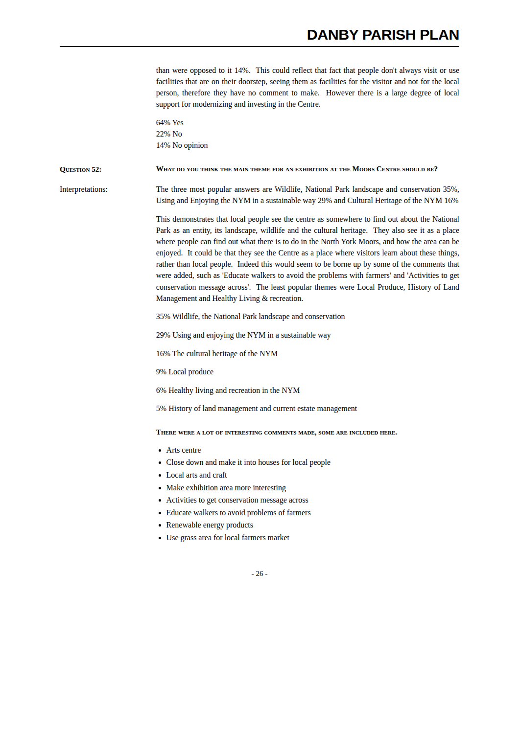DANBY PARISH PLAN
than were opposed to it 14%. This could reflect that fact that people don't always visit or use facilities that are on their doorstep, seeing them as facilities for the visitor and not for the local person, therefore they have no comment to make. However there is a large degree of local support for modernizing and investing in the Centre.
64% Yes
22% No
14% No opinion
Question 52:
What do you think the main theme for an exhibition at the Moors Centre should be?
Interpretations:
The three most popular answers are Wildlife, National Park landscape and conservation 35%, Using and Enjoying the NYM in a sustainable way 29% and Cultural Heritage of the NYM 16%
This demonstrates that local people see the centre as somewhere to find out about the National Park as an entity, its landscape, wildlife and the cultural heritage. They also see it as a place where people can find out what there is to do in the North York Moors, and how the area can be enjoyed. It could be that they see the Centre as a place where visitors learn about these things, rather than local people. Indeed this would seem to be borne up by some of the comments that were added, such as 'Educate walkers to avoid the problems with farmers' and 'Activities to get conservation message across'. The least popular themes were Local Produce, History of Land Management and Healthy Living & recreation.
35% Wildlife, the National Park landscape and conservation
29% Using and enjoying the NYM in a sustainable way
16% The cultural heritage of the NYM
9% Local produce
6% Healthy living and recreation in the NYM
5% History of land management and current estate management
There were a lot of interesting comments made, some are included here.
Arts centre
Close down and make it into houses for local people
Local arts and craft
Make exhibition area more interesting
Activities to get conservation message across
Educate walkers to avoid problems of farmers
Renewable energy products
Use grass area for local farmers market
- 26 -